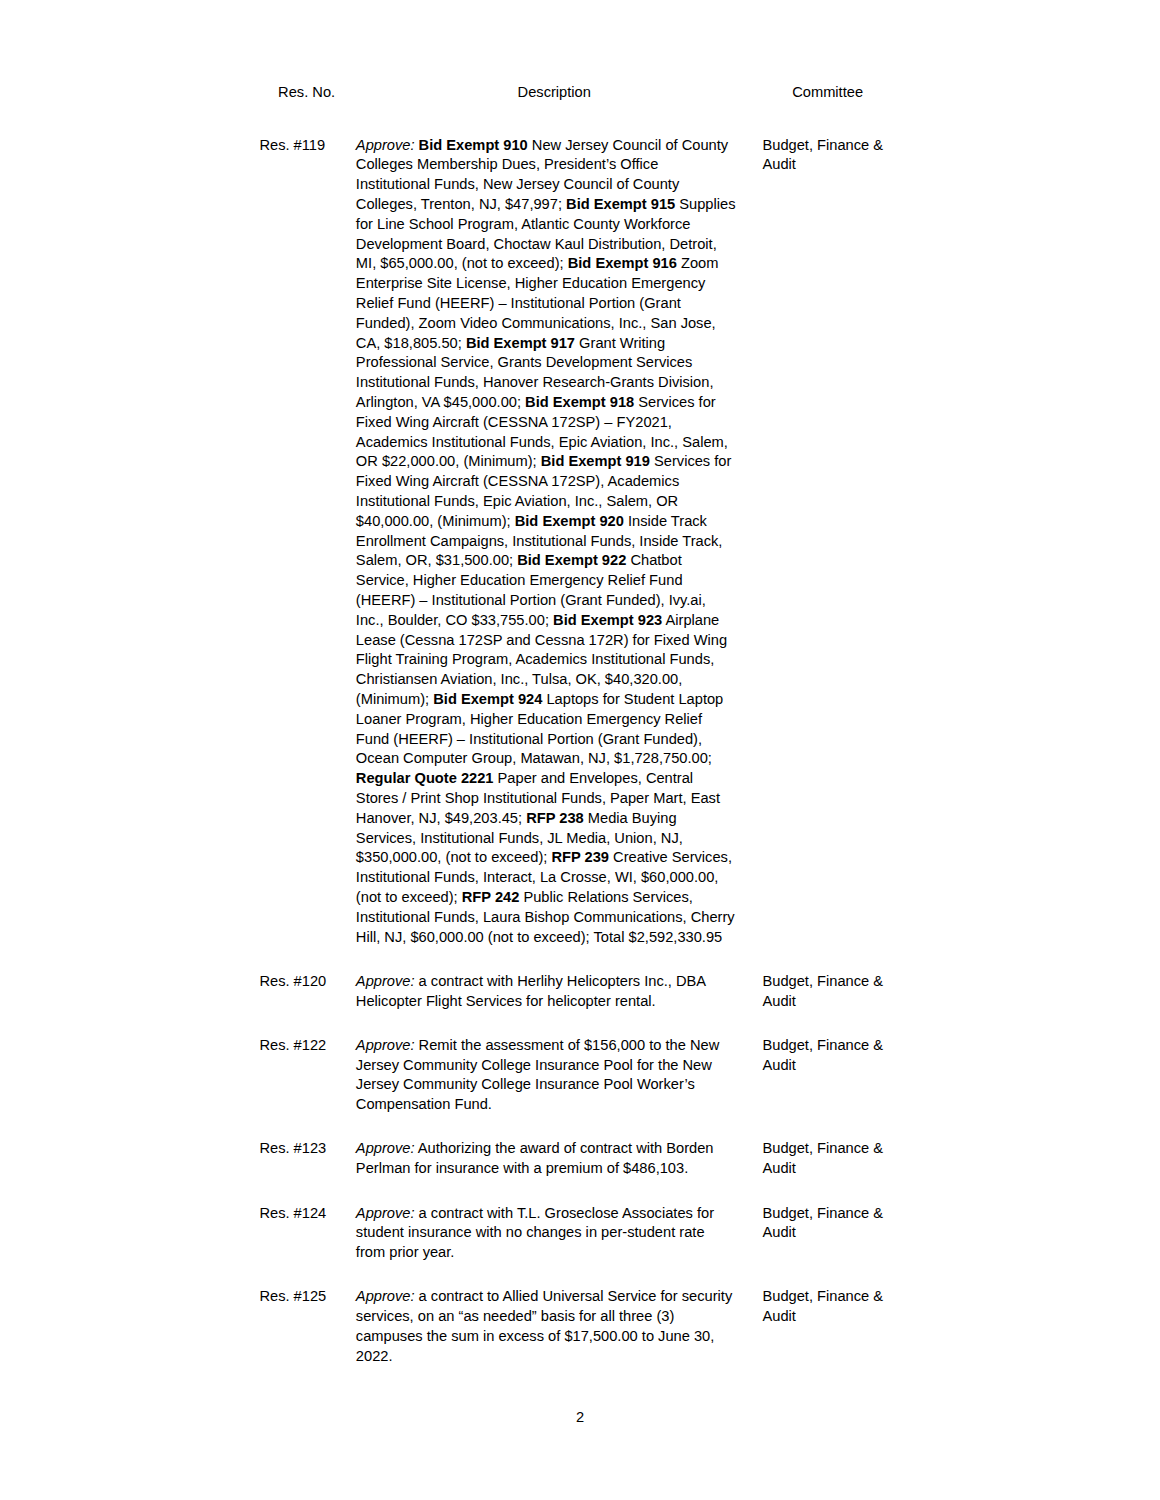| Res. No. | Description | Committee |
| --- | --- | --- |
| Res. #119 | Approve: Bid Exempt 910 New Jersey Council of County Colleges Membership Dues, President’s Office Institutional Funds, New Jersey Council of County Colleges, Trenton, NJ, $47,997; Bid Exempt 915 Supplies for Line School Program, Atlantic County Workforce Development Board, Choctaw Kaul Distribution, Detroit, MI, $65,000.00, (not to exceed); Bid Exempt 916 Zoom Enterprise Site License, Higher Education Emergency Relief Fund (HEERF) – Institutional Portion (Grant Funded), Zoom Video Communications, Inc., San Jose, CA, $18,805.50; Bid Exempt 917 Grant Writing Professional Service, Grants Development Services Institutional Funds, Hanover Research-Grants Division, Arlington, VA $45,000.00; Bid Exempt 918 Services for Fixed Wing Aircraft (CESSNA 172SP) – FY2021, Academics Institutional Funds, Epic Aviation, Inc., Salem, OR $22,000.00, (Minimum); Bid Exempt 919 Services for Fixed Wing Aircraft (CESSNA 172SP), Academics Institutional Funds, Epic Aviation, Inc., Salem, OR $40,000.00, (Minimum); Bid Exempt 920 Inside Track Enrollment Campaigns, Institutional Funds, Inside Track, Salem, OR, $31,500.00; Bid Exempt 922 Chatbot Service, Higher Education Emergency Relief Fund (HEERF) – Institutional Portion (Grant Funded), Ivy.ai, Inc., Boulder, CO $33,755.00; Bid Exempt 923 Airplane Lease (Cessna 172SP and Cessna 172R) for Fixed Wing Flight Training Program, Academics Institutional Funds, Christiansen Aviation, Inc., Tulsa, OK, $40,320.00, (Minimum); Bid Exempt 924 Laptops for Student Laptop Loaner Program, Higher Education Emergency Relief Fund (HEERF) – Institutional Portion (Grant Funded), Ocean Computer Group, Matawan, NJ, $1,728,750.00; Regular Quote 2221 Paper and Envelopes, Central Stores / Print Shop Institutional Funds, Paper Mart, East Hanover, NJ, $49,203.45; RFP 238 Media Buying Services, Institutional Funds, JL Media, Union, NJ, $350,000.00, (not to exceed); RFP 239 Creative Services, Institutional Funds, Interact, La Crosse, WI, $60,000.00, (not to exceed); RFP 242 Public Relations Services, Institutional Funds, Laura Bishop Communications, Cherry Hill, NJ, $60,000.00 (not to exceed); Total $2,592,330.95 | Budget, Finance & Audit |
| Res. #120 | Approve: a contract with Herlihy Helicopters Inc., DBA Helicopter Flight Services for helicopter rental. | Budget, Finance & Audit |
| Res. #122 | Approve: Remit the assessment of $156,000 to the New Jersey Community College Insurance Pool for the New Jersey Community College Insurance Pool Worker’s Compensation Fund. | Budget, Finance & Audit |
| Res. #123 | Approve: Authorizing the award of contract with Borden Perlman for insurance with a premium of $486,103. | Budget, Finance & Audit |
| Res. #124 | Approve: a contract with T.L. Groseclose Associates for student insurance with no changes in per-student rate from prior year. | Budget, Finance & Audit |
| Res. #125 | Approve: a contract to Allied Universal Service for security services, on an “as needed” basis for all three (3) campuses the sum in excess of $17,500.00 to June 30, 2022. | Budget, Finance & Audit |
2